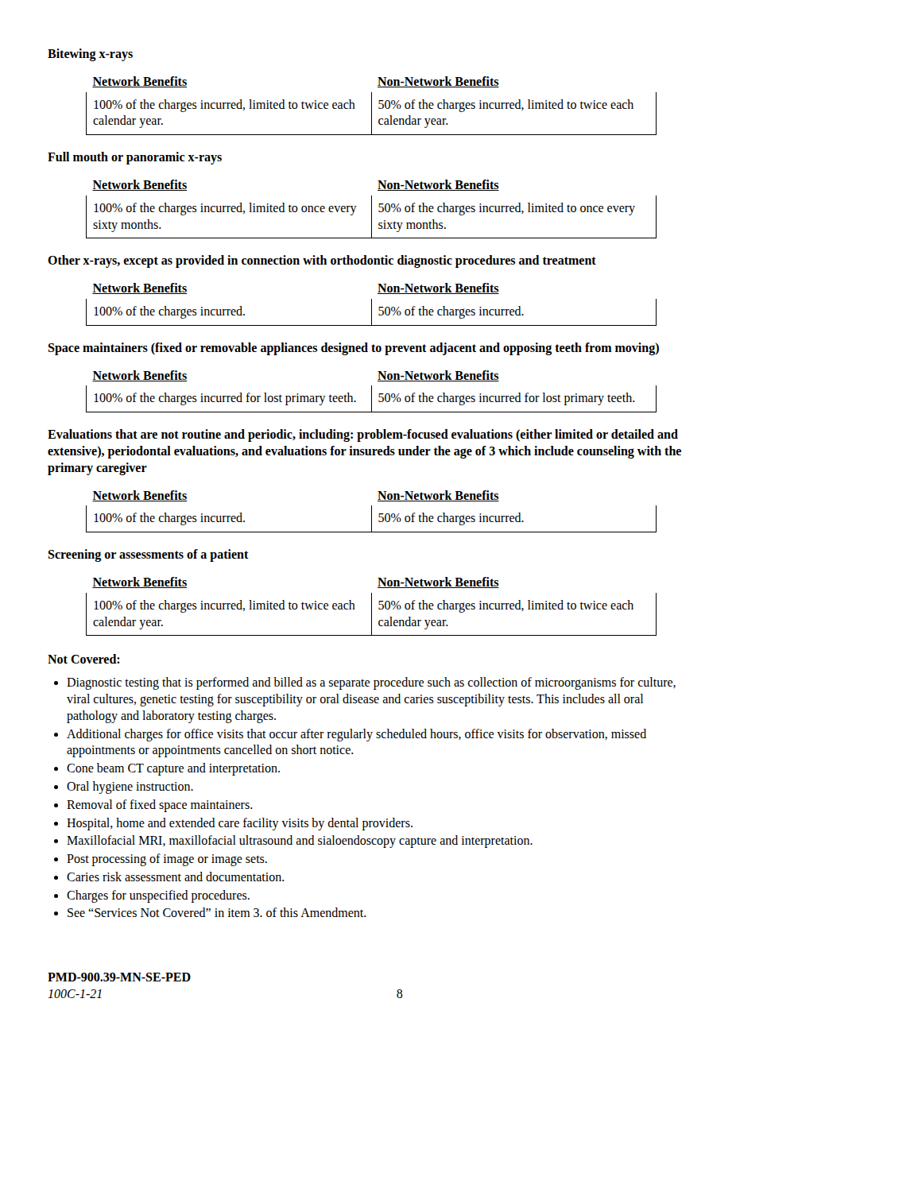Bitewing x-rays
| Network Benefits | Non-Network Benefits |
| 100% of the charges incurred, limited to twice each calendar year. | 50% of the charges incurred, limited to twice each calendar year. |
Full mouth or panoramic x-rays
| Network Benefits | Non-Network Benefits |
| 100% of the charges incurred, limited to once every sixty months. | 50% of the charges incurred, limited to once every sixty months. |
Other x-rays, except as provided in connection with orthodontic diagnostic procedures and treatment
| Network Benefits | Non-Network Benefits |
| 100% of the charges incurred. | 50% of the charges incurred. |
Space maintainers (fixed or removable appliances designed to prevent adjacent and opposing teeth from moving)
| Network Benefits | Non-Network Benefits |
| 100% of the charges incurred for lost primary teeth. | 50% of the charges incurred for lost primary teeth. |
Evaluations that are not routine and periodic, including: problem-focused evaluations (either limited or detailed and extensive), periodontal evaluations, and evaluations for insureds under the age of 3 which include counseling with the primary caregiver
| Network Benefits | Non-Network Benefits |
| 100% of the charges incurred. | 50% of the charges incurred. |
Screening or assessments of a patient
| Network Benefits | Non-Network Benefits |
| 100% of the charges incurred, limited to twice each calendar year. | 50% of the charges incurred, limited to twice each calendar year. |
Not Covered:
Diagnostic testing that is performed and billed as a separate procedure such as collection of microorganisms for culture, viral cultures, genetic testing for susceptibility or oral disease and caries susceptibility tests. This includes all oral pathology and laboratory testing charges.
Additional charges for office visits that occur after regularly scheduled hours, office visits for observation, missed appointments or appointments cancelled on short notice.
Cone beam CT capture and interpretation.
Oral hygiene instruction.
Removal of fixed space maintainers.
Hospital, home and extended care facility visits by dental providers.
Maxillofacial MRI, maxillofacial ultrasound and sialoendoscopy capture and interpretation.
Post processing of image or image sets.
Caries risk assessment and documentation.
Charges for unspecified procedures.
See “Services Not Covered” in item 3. of this Amendment.
PMD-900.39-MN-SE-PED
100C-1-21 8